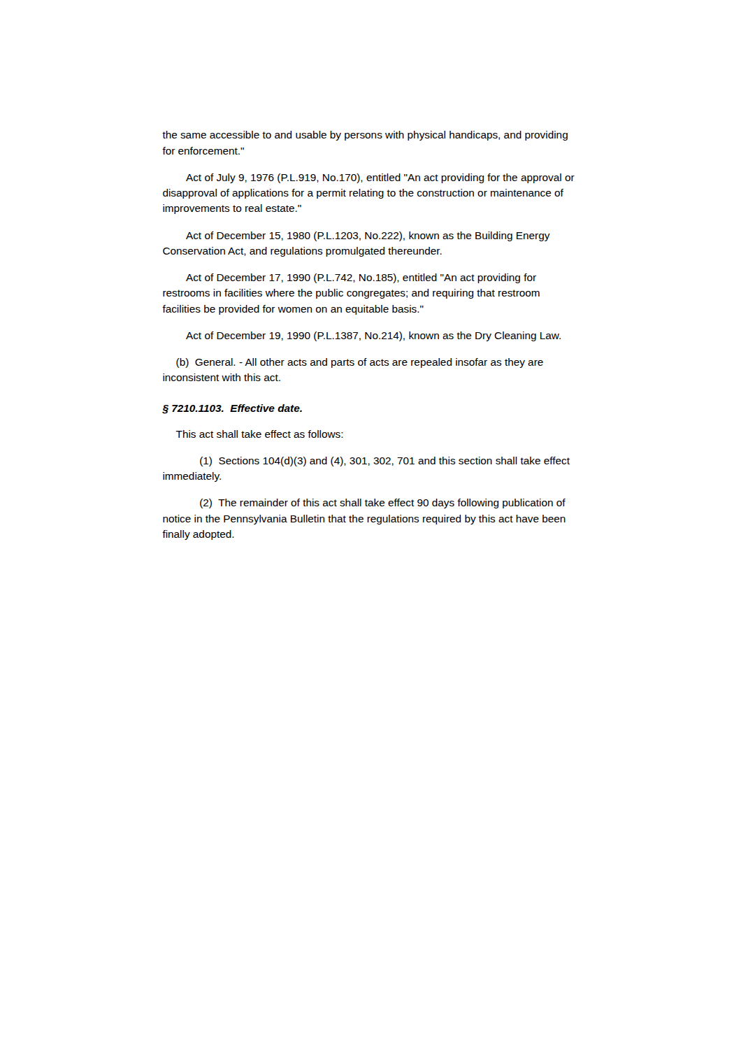the same accessible to and usable by persons with physical handicaps, and providing for enforcement."
Act of July 9, 1976 (P.L.919, No.170), entitled "An act providing for the approval or disapproval of applications for a permit relating to the construction or maintenance of improvements to real estate."
Act of December 15, 1980 (P.L.1203, No.222), known as the Building Energy Conservation Act, and regulations promulgated thereunder.
Act of December 17, 1990 (P.L.742, No.185), entitled "An act providing for restrooms in facilities where the public congregates; and requiring that restroom facilities be provided for women on an equitable basis."
Act of December 19, 1990 (P.L.1387, No.214), known as the Dry Cleaning Law.
(b) General. - All other acts and parts of acts are repealed insofar as they are inconsistent with this act.
§ 7210.1103. Effective date.
This act shall take effect as follows:
(1) Sections 104(d)(3) and (4), 301, 302, 701 and this section shall take effect immediately.
(2) The remainder of this act shall take effect 90 days following publication of notice in the Pennsylvania Bulletin that the regulations required by this act have been finally adopted.